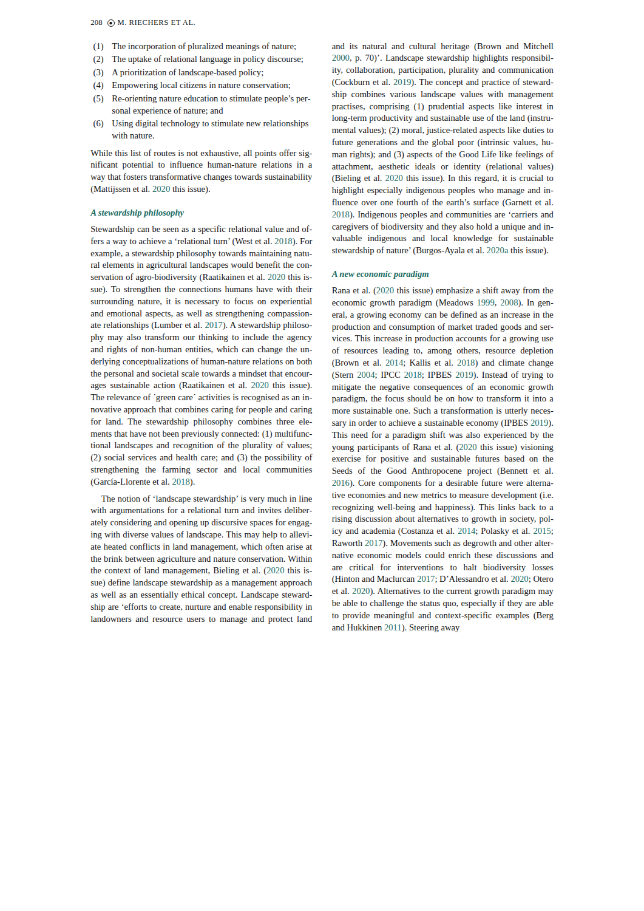208●M. RIECHERS ET AL.
The incorporation of pluralized meanings of nature;
The uptake of relational language in policy discourse;
A prioritization of landscape-based policy;
Empowering local citizens in nature conservation;
Re-orienting nature education to stimulate people’s personal experience of nature; and
Using digital technology to stimulate new relationships with nature.
While this list of routes is not exhaustive, all points offer significant potential to influence human-nature relations in a way that fosters transformative changes towards sustainability (Mattijssen et al. 2020 this issue).
A stewardship philosophy
Stewardship can be seen as a specific relational value and offers a way to achieve a ‘relational turn’ (West et al. 2018). For example, a stewardship philosophy towards maintaining natural elements in agricultural landscapes would benefit the conservation of agro-biodiversity (Raatikainen et al. 2020 this issue). To strengthen the connections humans have with their surrounding nature, it is necessary to focus on experiential and emotional aspects, as well as strengthening compassionate relationships (Lumber et al. 2017). A stewardship philosophy may also transform our thinking to include the agency and rights of non-human entities, which can change the underlying conceptualizations of human-nature relations on both the personal and societal scale towards a mindset that encourages sustainable action (Raatikainen et al. 2020 this issue). The relevance of ´green care´ activities is recognised as an innovative approach that combines caring for people and caring for land. The stewardship philosophy combines three elements that have not been previously connected: (1) multifunctional landscapes and recognition of the plurality of values; (2) social services and health care; and (3) the possibility of strengthening the farming sector and local communities (García-Llorente et al. 2018).
The notion of ‘landscape stewardship’ is very much in line with argumentations for a relational turn and invites deliberately considering and opening up discursive spaces for engaging with diverse values of landscape. This may help to alleviate heated conflicts in land management, which often arise at the brink between agriculture and nature conservation. Within the context of land management, Bieling et al. (2020 this issue) define landscape stewardship as a management approach as well as an essentially ethical concept. Landscape stewardship are ‘efforts to create, nurture and enable responsibility in landowners and resource users to manage and protect land and its natural and cultural heritage (Brown and Mitchell 2000, p. 70)’. Landscape stewardship highlights responsibility, collaboration, participation, plurality and communication (Cockburn et al. 2019). The concept and practice of stewardship combines various landscape values with management practises, comprising (1) prudential aspects like interest in long-term productivity and sustainable use of the land (instrumental values); (2) moral, justice-related aspects like duties to future generations and the global poor (intrinsic values, human rights); and (3) aspects of the Good Life like feelings of attachment, aesthetic ideals or identity (relational values) (Bieling et al. 2020 this issue). In this regard, it is crucial to highlight especially indigenous peoples who manage and influence over one fourth of the earth’s surface (Garnett et al. 2018). Indigenous peoples and communities are ‘carriers and caregivers of biodiversity and they also hold a unique and invaluable indigenous and local knowledge for sustainable stewardship of nature’ (Burgos-Ayala et al. 2020a this issue).
A new economic paradigm
Rana et al. (2020 this issue) emphasize a shift away from the economic growth paradigm (Meadows 1999, 2008). In general, a growing economy can be defined as an increase in the production and consumption of market traded goods and services. This increase in production accounts for a growing use of resources leading to, among others, resource depletion (Brown et al. 2014; Kallis et al. 2018) and climate change (Stern 2004; IPCC 2018; IPBES 2019). Instead of trying to mitigate the negative consequences of an economic growth paradigm, the focus should be on how to transform it into a more sustainable one. Such a transformation is utterly necessary in order to achieve a sustainable economy (IPBES 2019). This need for a paradigm shift was also experienced by the young participants of Rana et al. (2020 this issue) visioning exercise for positive and sustainable futures based on the Seeds of the Good Anthropocene project (Bennett et al. 2016). Core components for a desirable future were alternative economies and new metrics to measure development (i.e. recognizing well-being and happiness). This links back to a rising discussion about alternatives to growth in society, policy and academia (Costanza et al. 2014; Polasky et al. 2015; Raworth 2017). Movements such as degrowth and other alternative economic models could enrich these discussions and are critical for interventions to halt biodiversity losses (Hinton and Maclurcan 2017; D’Alessandro et al. 2020; Otero et al. 2020). Alternatives to the current growth paradigm may be able to challenge the status quo, especially if they are able to provide meaningful and context-specific examples (Berg and Hukkinen 2011). Steering away